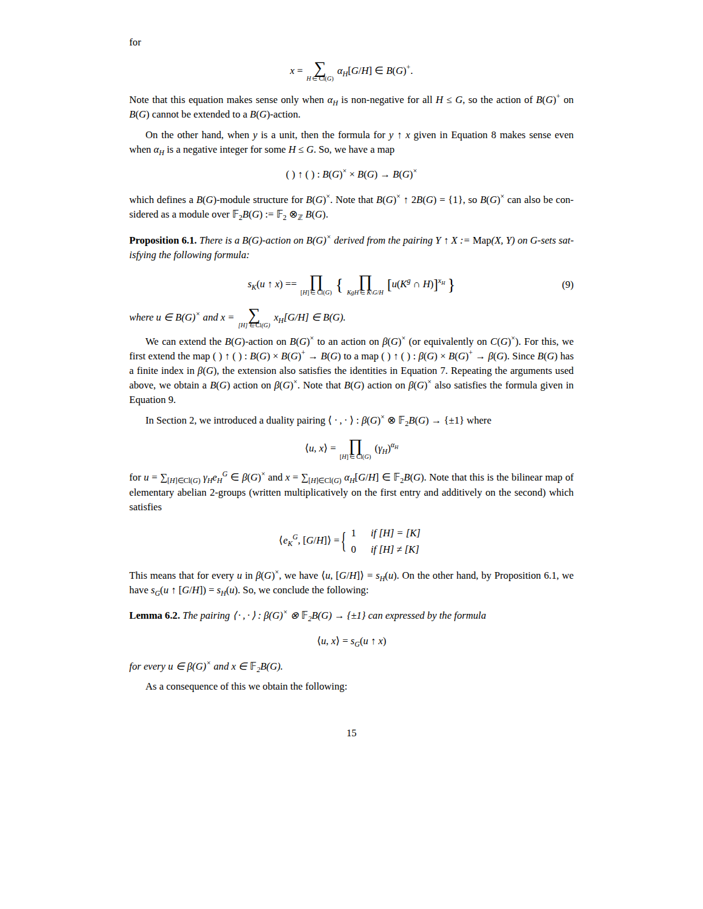for
x = ∑H ∈ Cl(G) αH[G/H] ∈ B(G)+.
Note that this equation makes sense only when αH is non-negative for all H ≤ G, so the action of B(G)+ on B(G) cannot be extended to a B(G)-action.
On the other hand, when y is a unit, then the formula for y ↑ x given in Equation 8 makes sense even when αH is a negative integer for some H ≤ G. So, we have a map
( ) ↑ ( ) : B(G)× × B(G) → B(G)×
which defines a B(G)-module structure for B(G)×. Note that B(G)× ↑ 2B(G) = {1}, so B(G)× can also be considered as a module over 𝔽2B(G) := 𝔽2 ⊗ℤ B(G).
Proposition 6.1. There is a B(G)-action on B(G)× derived from the pairing Y ↑ X := Map(X, Y) on G-sets satisfying the following formula:
sK(u ↑ x) == ∏[H] ∈ Cl(G) { ∏KgH ∈ K\G/H [u(Kg ∩ H)]xH } (9)
where u ∈ B(G)× and x = ∑[H] ∈ Cl(G) xH[G/H] ∈ B(G).
We can extend the B(G)-action on B(G)× to an action on β(G)× (or equivalently on C(G)×). For this, we first extend the map ( ) ↑ ( ) : B(G) × B(G)+ → B(G) to a map ( ) ↑ ( ) : β(G) × B(G)+ → β(G). Since B(G) has a finite index in β(G), the extension also satisfies the identities in Equation 7. Repeating the arguments used above, we obtain a B(G) action on β(G)×. Note that B(G) action on β(G)× also satisfies the formula given in Equation 9.
In Section 2, we introduced a duality pairing ⟨ · , · ⟩ : β(G)× ⊗ 𝔽2B(G) → {±1} where
⟨u, x⟩ = ∏[H] ∈ Cl(G) (γH)αH
for u = ∑[H]∈Cl(G) γH eHG ∈ β(G)× and x = ∑[H]∈Cl(G) αH[G/H] ∈ 𝔽2B(G). Note that this is the bilinear map of elementary abelian 2-groups (written multiplicatively on the first entry and additively on the second) which satisfies
⟨eKG, [G/H]⟩ = {
| 1 | if [ H ] = [ K ] |
| 0 | if [ H ] ≠ [ K ] |
This means that for every u in β(G)×, we have ⟨u, [G/H]⟩ = sH(u). On the other hand, by Proposition 6.1, we have sG(u ↑ [G/H]) = sH(u). So, we conclude the following:
Lemma 6.2. The pairing ⟨ · , · ⟩ : β(G)× ⊗ 𝔽2B(G) → {±1} can expressed by the formula
⟨u, x⟩ = sG(u ↑ x)
for every u ∈ β(G)× and x ∈ 𝔽2B(G).
As a consequence of this we obtain the following:
15